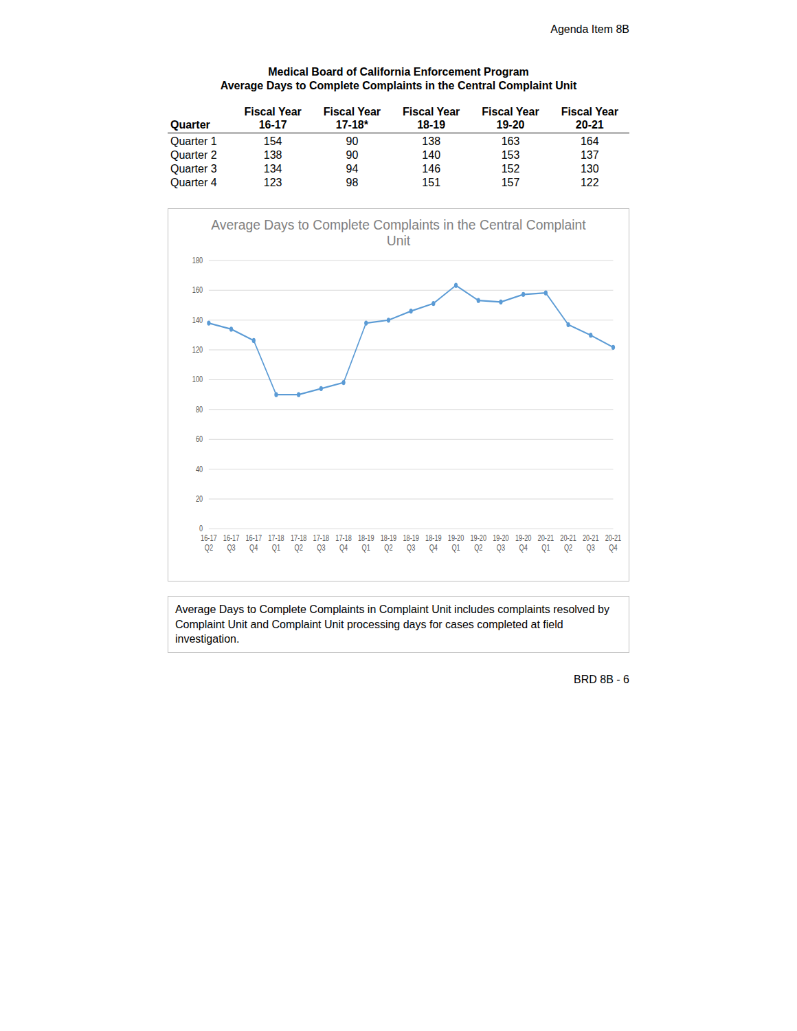Agenda Item 8B
Medical Board of California Enforcement Program
Average Days to Complete Complaints in the Central Complaint Unit
| Quarter | Fiscal Year 16-17 | Fiscal Year 17-18* | Fiscal Year 18-19 | Fiscal Year 19-20 | Fiscal Year 20-21 |
| --- | --- | --- | --- | --- | --- |
| Quarter 1 | 154 | 90 | 138 | 163 | 164 |
| Quarter 2 | 138 | 90 | 140 | 153 | 137 |
| Quarter 3 | 134 | 94 | 146 | 152 | 130 |
| Quarter 4 | 123 | 98 | 151 | 157 | 122 |
Average Days to Complete Complaints in the Central Complaint
Unit
180 160 140 120 100 80 60 40 20 0 16-17Q2 16-17Q3 16-17Q4 17-18Q1 17-18Q2 17-18Q3 17-18Q4 18-19Q1 18-19Q2 18-19Q3 18-19Q4 19-20Q1 19-20Q2 19-20Q3 19-20Q4 20-21Q1 20-21Q2 20-21Q3 20-21Q4
Average Days to Complete Complaints in Complaint Unit includes complaints resolved by Complaint Unit and Complaint Unit processing days for cases completed at field investigation.
BRD 8B - 6